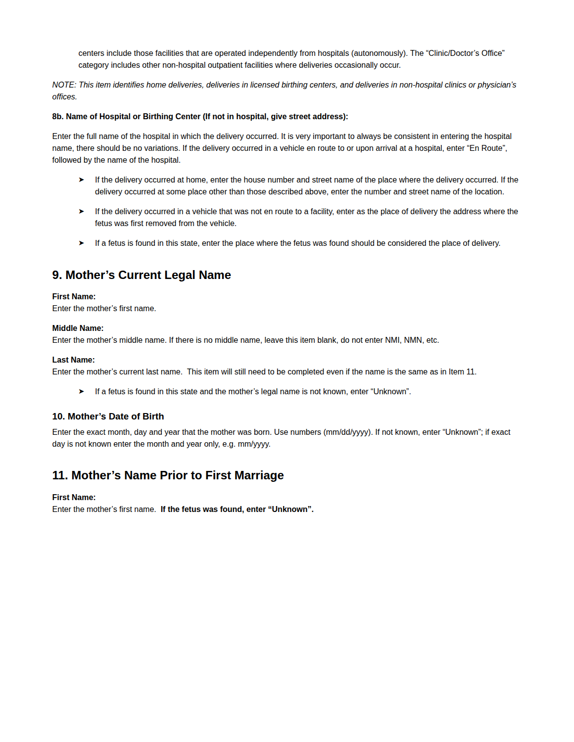centers include those facilities that are operated independently from hospitals (autonomously). The “Clinic/Doctor’s Office” category includes other non-hospital outpatient facilities where deliveries occasionally occur.
NOTE: This item identifies home deliveries, deliveries in licensed birthing centers, and deliveries in non-hospital clinics or physician’s offices.
8b. Name of Hospital or Birthing Center (If not in hospital, give street address):
Enter the full name of the hospital in which the delivery occurred. It is very important to always be consistent in entering the hospital name, there should be no variations. If the delivery occurred in a vehicle en route to or upon arrival at a hospital, enter “En Route”, followed by the name of the hospital.
If the delivery occurred at home, enter the house number and street name of the place where the delivery occurred. If the delivery occurred at some place other than those described above, enter the number and street name of the location.
If the delivery occurred in a vehicle that was not en route to a facility, enter as the place of delivery the address where the fetus was first removed from the vehicle.
If a fetus is found in this state, enter the place where the fetus was found should be considered the place of delivery.
9. Mother’s Current Legal Name
First Name:
Enter the mother’s first name.
Middle Name:
Enter the mother’s middle name. If there is no middle name, leave this item blank, do not enter NMI, NMN, etc.
Last Name:
Enter the mother’s current last name. This item will still need to be completed even if the name is the same as in Item 11.
If a fetus is found in this state and the mother’s legal name is not known, enter “Unknown”.
10. Mother’s Date of Birth
Enter the exact month, day and year that the mother was born. Use numbers (mm/dd/yyyy). If not known, enter “Unknown”; if exact day is not known enter the month and year only, e.g. mm/yyyy.
11. Mother’s Name Prior to First Marriage
First Name:
Enter the mother’s first name. If the fetus was found, enter “Unknown”.